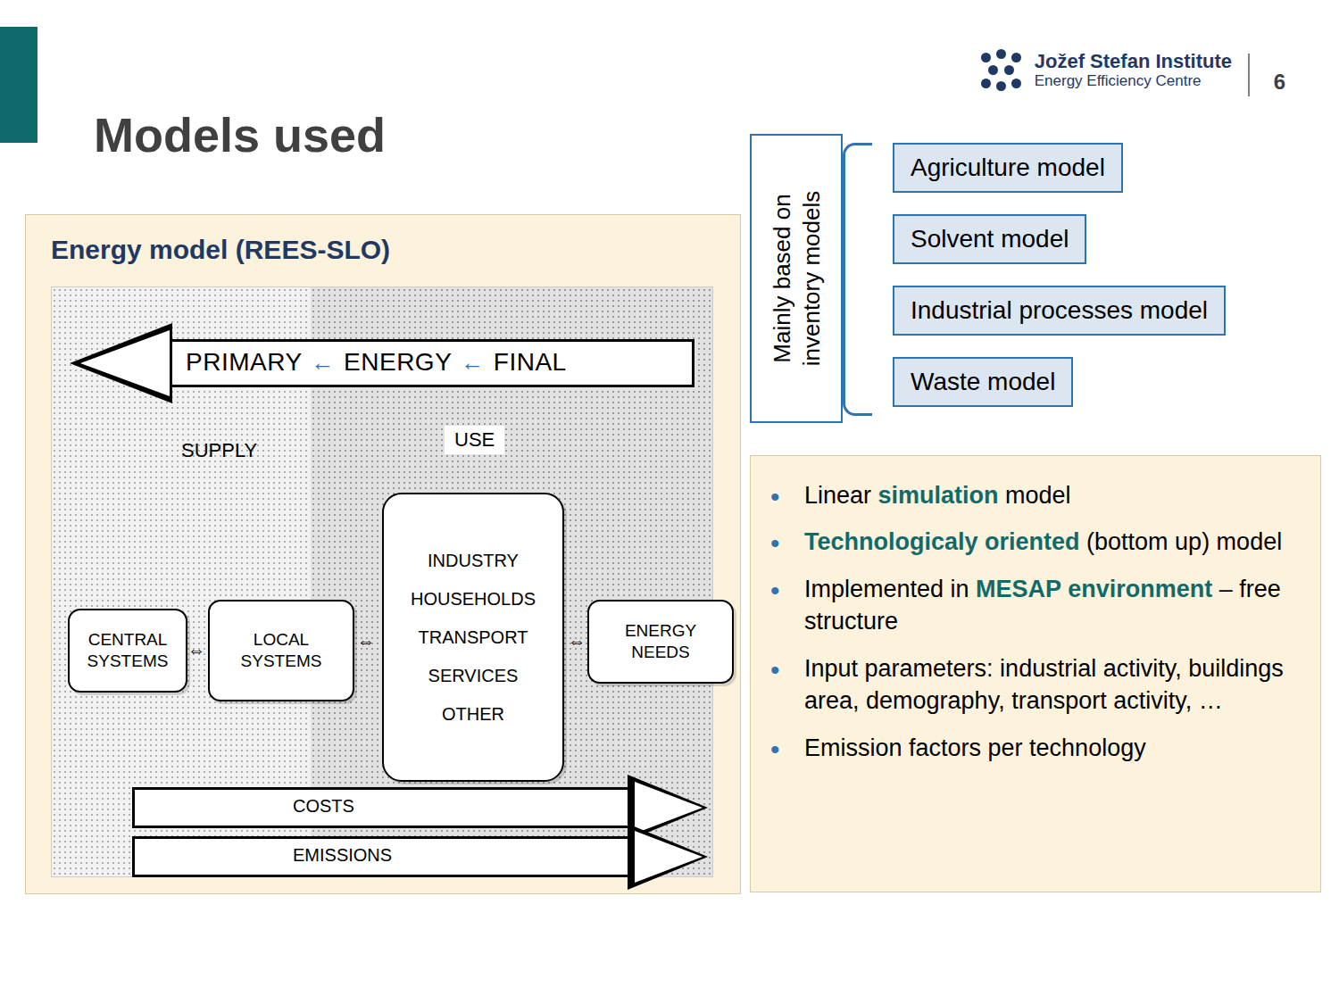Jožef Stefan Institute
Energy Efficiency Centre
6
Models used
Energy model (REES-SLO)
PRIMARY ← ENERGY ← FINAL
SUPPLY
USE
CENTRAL
SYSTEMS
LOCAL
SYSTEMS
INDUSTRY
HOUSEHOLDS
TRANSPORT
SERVICES
OTHER
ENERGY
NEEDS
⇔
⇔
⇔
COSTS
EMISSIONS
Mainly based on
inventory models
Agriculture model
Solvent model
Industrial processes model
Waste model
Linear simulation model
Technologicaly oriented (bottom up) model
Implemented in MESAP environment – free structure
Input parameters: industrial activity, buildings area, demography, transport activity, …
Emission factors per technology